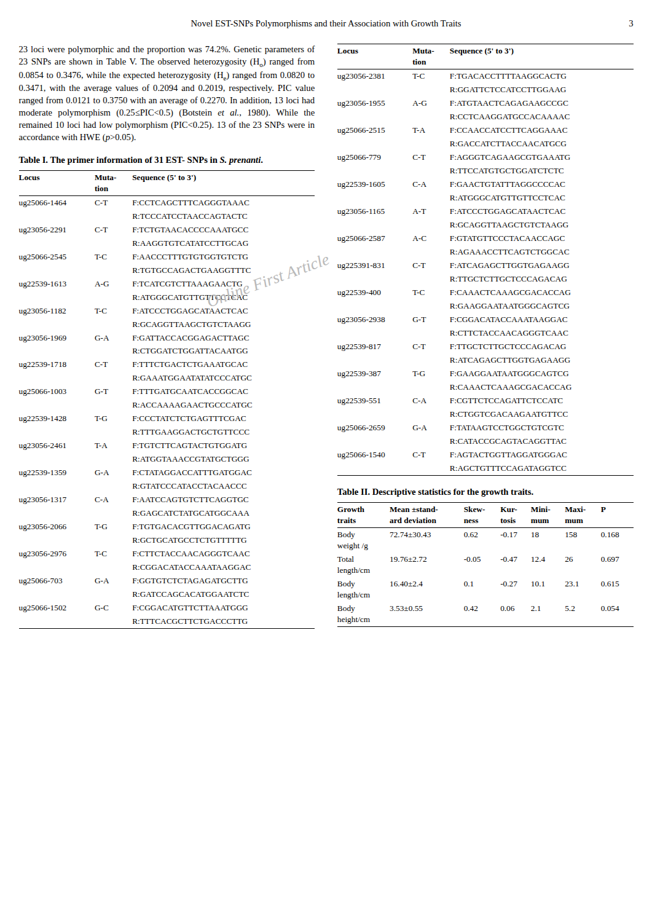Novel EST-SNPs Polymorphisms and their Association with Growth Traits 3
Online First Article
23 loci were polymorphic and the proportion was 74.2%. Genetic parameters of 23 SNPs are shown in Table V. The observed heterozygosity (Ho) ranged from 0.0854 to 0.3476, while the expected heterozygosity (He) ranged from 0.0820 to 0.3471, with the average values of 0.2094 and 0.2019, respectively. PIC value ranged from 0.0121 to 0.3750 with an average of 0.2270. In addition, 13 loci had moderate polymorphism (0.25≤PIC<0.5) (Botstein et al., 1980). While the remained 10 loci had low polymorphism (PIC<0.25). 13 of the 23 SNPs were in accordance with HWE (p>0.05).
Table I. The primer information of 31 EST- SNPs in S. prenanti.
| Locus | Muta- tion | Sequence (5' to 3') |
| --- | --- | --- |
| ug25066-1464 | C-T | F:CCTCAGCTTTCAGGGTAAAC |
| | | R:TCCCATCCTAACCAGTACTC |
| ug23056-2291 | C-T | F:TCTGTAACACCCCAAATGCC |
| | | R:AAGGTGTCATATCCTTGCAG |
| ug25066-2545 | T-C | F:AACCCTTTGTGTGGTGTCTG |
| | | R:TGTGCCAGACTGAAGGTTTC |
| ug22539-1613 | A-G | F:TCATCGTCTTAAAGAACTG |
| | | R:ATGGGCATGTTGTTCCTCAC |
| ug23056-1182 | T-C | F:ATCCCTGGAGCATAACTCAC |
| | | R:GCAGGTTAAGCTGTCTAAGG |
| ug23056-1969 | G-A | F:GATTACCACGGAGACTTAGC |
| | | R:CTGGATCTGGATTACAATGG |
| ug22539-1718 | C-T | F:TTTCTGACTCTGAAATGCAC |
| | | R:GAAATGGAATATATCCCATGC |
| ug25066-1003 | G-T | F:TTTGATGCAATCACCGGCAC |
| | | R:ACCAAAAGAACTGCCCATGC |
| ug22539-1428 | T-G | F:CCCTATCTCTGAGTTTCGAC |
| | | R:TTTGAAGGACTGCTGTTCCC |
| ug23056-2461 | T-A | F:TGTCTTCAGTACTGTGGATG |
| | | R:ATGGTAAACCGTATGCTGGG |
| ug22539-1359 | G-A | F:CTATAGGACCATTTGATGGAC |
| | | R:GTATCCCATACCTACAACCC |
| ug23056-1317 | C-A | F:AATCCAGTGTCTTCAGGTGC |
| | | R:GAGCATCTATGCATGGCAAA |
| ug23056-2066 | T-G | F:TGTGACACGTTGGACAGATG |
| | | R:GCTGCATGCCTCTGTTTTTG |
| ug23056-2976 | T-C | F:CTTCTACCAACAGGGTCAAC |
| | | R:CGGACATACCAAATAAGGAC |
| ug25066-703 | G-A | F:GGTGTCTCTAGAGATGCTTG |
| | | R:GATCCAGCACATGGAATCTC |
| ug25066-1502 | G-C | F:CGGACATGTTCTTAAATGGG |
| | | R:TTTCACGCTTCTGACCCTTG |
| Locus | Muta- tion | Sequence (5' to 3') |
| --- | --- | --- |
| ug23056-2381 | T-C | F:TGACACCTTTTAAGGCACTG |
| | | R:GGATTCTCCATCCTTGGAAG |
| ug23056-1955 | A-G | F:ATGTAACTCAGAGAAGCCGC |
| | | R:CCTCAAGGATGCCACAAAAC |
| ug25066-2515 | T-A | F:CCAACCATCCTTCAGGAAAC |
| | | R:GACCATCTTACCAACATGCG |
| ug25066-779 | C-T | F:AGGGTCAGAAGCGTGAAATG |
| | | R:TTCCATGTGCTGGATCTCTC |
| ug22539-1605 | C-A | F:GAACTGTATTTAGGCCCCAC |
| | | R:ATGGGCATGTTGTTCCTCAC |
| ug23056-1165 | A-T | F:ATCCCTGGAGCATAACTCAC |
| | | R:GCAGGTTAAGCTGTCTAAGG |
| ug25066-2587 | A-C | F:GTATGTTCCCTACAACCAGC |
| | | R:AGAAACCTTCAGTCTGGCAC |
| ug225391-831 | C-T | F:ATCAGAGCTTGGTGAGAAGG |
| | | R:TTGCTCTTGCTCCCAGACAG |
| ug22539-400 | T-C | F:CAAACTCAAAGCGACACCAG |
| | | R:GAAGGAATAATGGGCAGTCG |
| ug23056-2938 | G-T | F:CGGACATACCAAATAAGGAC |
| | | R:CTTCTACCAACAGGGTCAAC |
| ug22539-817 | C-T | F:TTGCTCTTGCTCCCAGACAG |
| | | R:ATCAGAGCTTGGTGAGAAGG |
| ug22539-387 | T-G | F:GAAGGAATAATGGGCAGTCG |
| | | R:CAAACTCAAAGCGACACCAG |
| ug22539-551 | C-A | F:CGTTCTCCAGATTCTCCATC |
| | | R:CTGGTCGACAAGAATGTTCC |
| ug25066-2659 | G-A | F:TATAAGTCCTGGCTGTCGTC |
| | | R:CATACCGCAGTACAGGTTAC |
| ug25066-1540 | C-T | F:AGTACTGGTTAGGATGGGAC |
| | | R:AGCTGTTTCCAGATAGGTCC |
Table II. Descriptive statistics for the growth traits.
| Growth traits | Mean ±stand- ard deviation | Skew- ness | Kur- tosis | Mini- mum | Maxi- mum | P |
| --- | --- | --- | --- | --- | --- | --- |
| Body weight /g | 72.74±30.43 | 0.62 | -0.17 | 18 | 158 | 0.168 |
| Total length/cm | 19.76±2.72 | -0.05 | -0.47 | 12.4 | 26 | 0.697 |
| Body length/cm | 16.40±2.4 | 0.1 | -0.27 | 10.1 | 23.1 | 0.615 |
| Body height/cm | 3.53±0.55 | 0.42 | 0.06 | 2.1 | 5.2 | 0.054 |